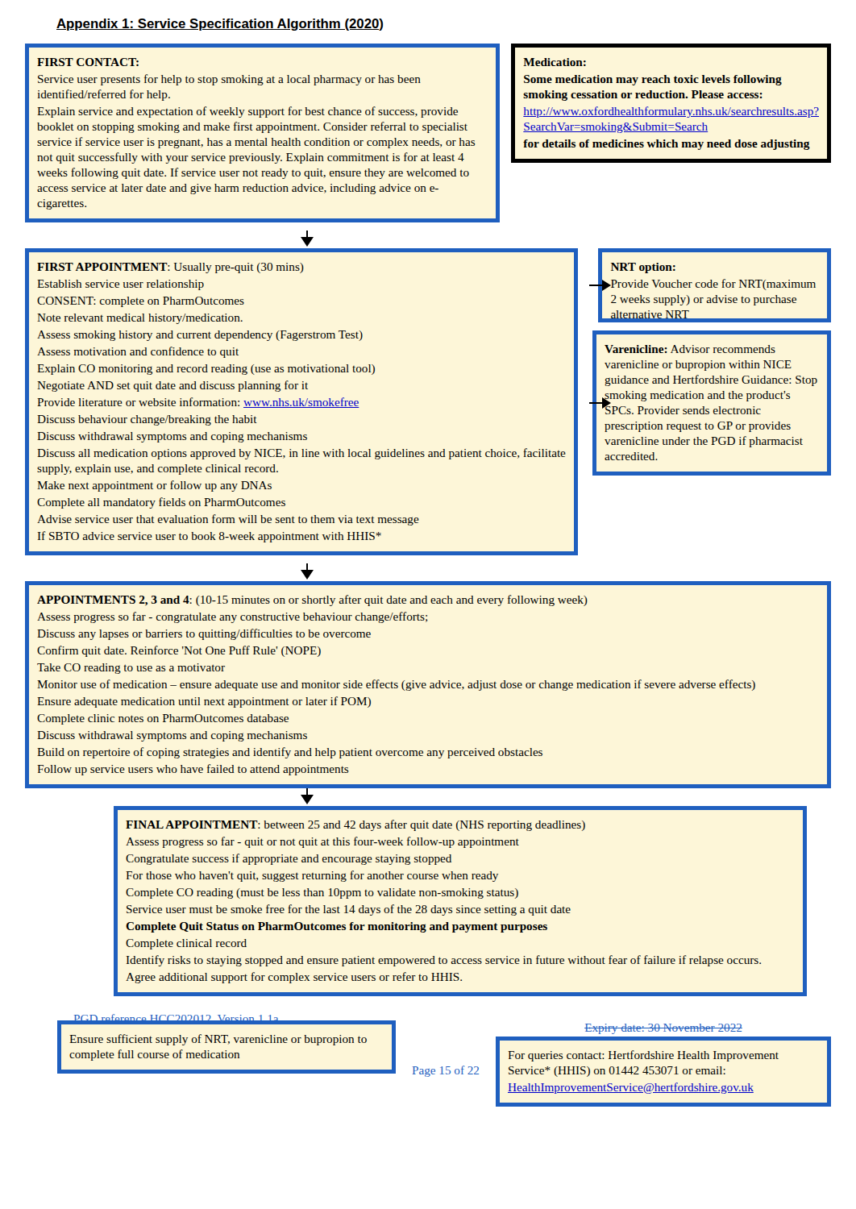Appendix 1: Service Specification Algorithm (2020)
FIRST CONTACT:
Service user presents for help to stop smoking at a local pharmacy or has been identified/referred for help.
Explain service and expectation of weekly support for best chance of success, provide booklet on stopping smoking and make first appointment. Consider referral to specialist service if service user is pregnant, has a mental health condition or complex needs, or has not quit successfully with your service previously. Explain commitment is for at least 4 weeks following quit date. If service user not ready to quit, ensure they are welcomed to access service at later date and give harm reduction advice, including advice on e-cigarettes.
Medication:
Some medication may reach toxic levels following smoking cessation or reduction. Please access:
http://www.oxfordhealthformulary.nhs.uk/searchresults.asp?SearchVar=smoking&Submit=Search
for details of medicines which may need dose adjusting
FIRST APPOINTMENT: Usually pre-quit (30 mins)
Establish service user relationship
CONSENT: complete on PharmOutcomes
Note relevant medical history/medication.
Assess smoking history and current dependency (Fagerstrom Test)
Assess motivation and confidence to quit
Explain CO monitoring and record reading (use as motivational tool)
Negotiate AND set quit date and discuss planning for it
Provide literature or website information: www.nhs.uk/smokefree
Discuss behaviour change/breaking the habit
Discuss withdrawal symptoms and coping mechanisms
Discuss all medication options approved by NICE, in line with local guidelines and patient choice, facilitate supply, explain use, and complete clinical record.
Make next appointment or follow up any DNAs
Complete all mandatory fields on PharmOutcomes
Advise service user that evaluation form will be sent to them via text message
If SBTO advice service user to book 8-week appointment with HHIS*
NRT option:
Provide Voucher code for NRT(maximum 2 weeks supply) or advise to purchase alternative NRT
Varenicline: Advisor recommends varenicline or bupropion within NICE guidance and Hertfordshire Guidance: Stop smoking medication and the product's SPCs. Provider sends electronic prescription request to GP or provides varenicline under the PGD if pharmacist accredited.
APPOINTMENTS 2, 3 and 4: (10-15 minutes on or shortly after quit date and each and every following week)
Assess progress so far - congratulate any constructive behaviour change/efforts;
Discuss any lapses or barriers to quitting/difficulties to be overcome
Confirm quit date. Reinforce 'Not One Puff Rule' (NOPE)
Take CO reading to use as a motivator
Monitor use of medication – ensure adequate use and monitor side effects (give advice, adjust dose or change medication if severe adverse effects)
Ensure adequate medication until next appointment or later if POM)
Complete clinic notes on PharmOutcomes database
Discuss withdrawal symptoms and coping mechanisms
Build on repertoire of coping strategies and identify and help patient overcome any perceived obstacles
Follow up service users who have failed to attend appointments
FINAL APPOINTMENT: between 25 and 42 days after quit date (NHS reporting deadlines)
Assess progress so far - quit or not quit at this four-week follow-up appointment
Congratulate success if appropriate and encourage staying stopped
For those who haven't quit, suggest returning for another course when ready
Complete CO reading (must be less than 10ppm to validate non-smoking status)
Service user must be smoke free for the last 14 days of the 28 days since setting a quit date
Complete Quit Status on PharmOutcomes for monitoring and payment purposes
Complete clinical record
Identify risks to staying stopped and ensure patient empowered to access service in future without fear of failure if relapse occurs.
Agree additional support for complex service users or refer to HHIS.
PGD reference HCC202012, Version 1.1a
Valid from: 1 December 2020
Ensure sufficient supply of NRT, varenicline or bupropion to complete full course of medication
Page 15 of 22
Expiry date: 30 November 2022
For queries contact: Hertfordshire Health Improvement Service* (HHIS) on 01442 453071 or email:
HealthImprovementService@hertfordshire.gov.uk